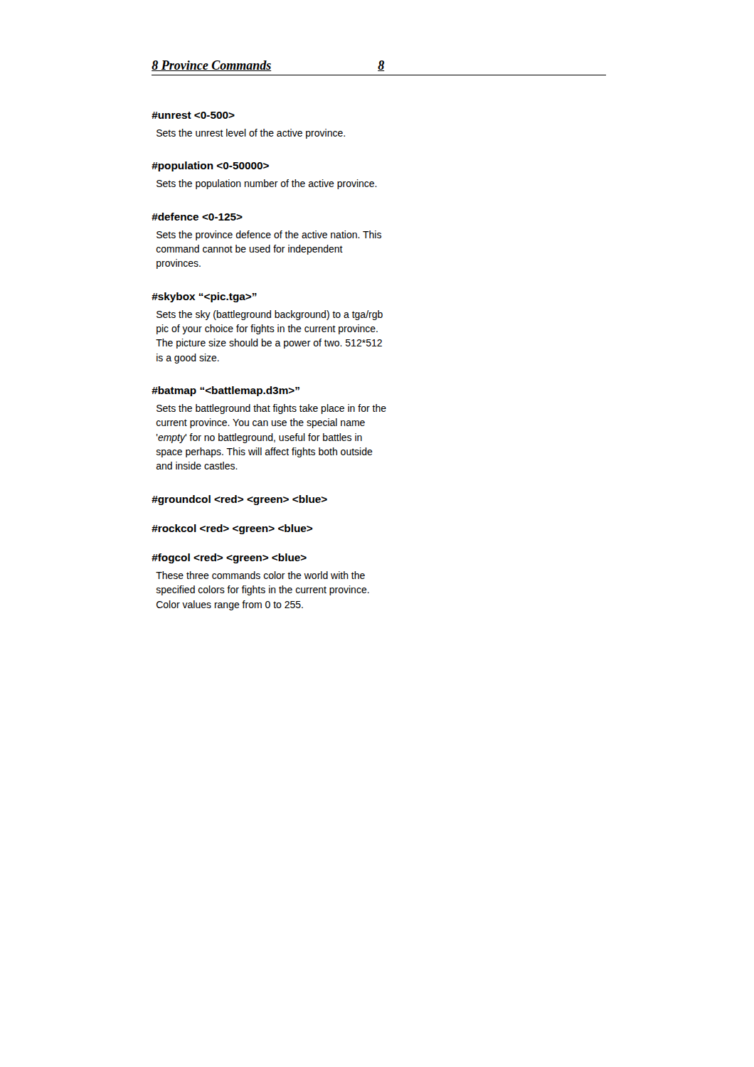8 Province Commands 8
#unrest <0-500>
Sets the unrest level of the active province.
#population <0-50000>
Sets the population number of the active province.
#defence <0-125>
Sets the province defence of the active nation. This command cannot be used for independent provinces.
#skybox “<pic.tga>”
Sets the sky (battleground background) to a tga/rgb pic of your choice for fights in the current province. The picture size should be a power of two. 512*512 is a good size.
#batmap “<battlemap.d3m>”
Sets the battleground that fights take place in for the current province. You can use the special name 'empty' for no battleground, useful for battles in space perhaps. This will affect fights both outside and inside castles.
#groundcol <red> <green> <blue>
#rockcol <red> <green> <blue>
#fogcol <red> <green> <blue>
These three commands color the world with the specified colors for fights in the current province. Color values range from 0 to 255.